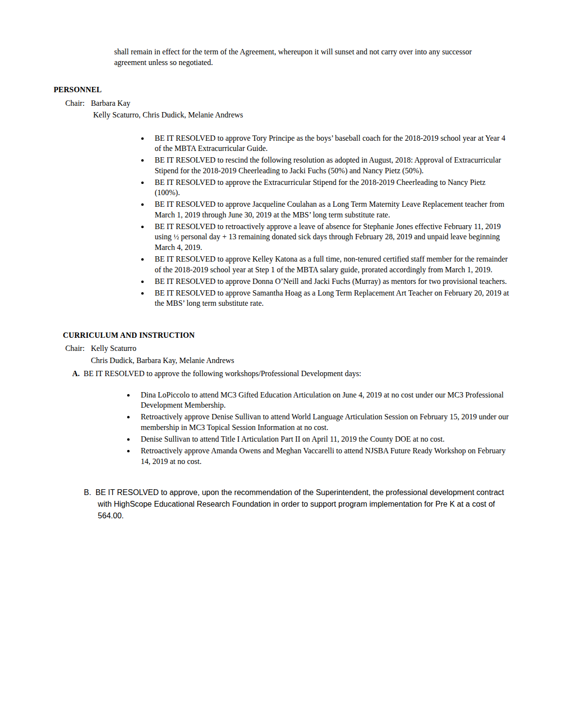shall remain in effect for the term of the Agreement, whereupon it will sunset and not carry over into any successor agreement unless so negotiated.
PERSONNEL
Chair: Barbara Kay
Kelly Scaturro, Chris Dudick, Melanie Andrews
BE IT RESOLVED to approve Tory Principe as the boys’ baseball coach for the 2018-2019 school year at Year 4 of the MBTA Extracurricular Guide.
BE IT RESOLVED to rescind the following resolution as adopted in August, 2018: Approval of Extracurricular Stipend for the 2018-2019 Cheerleading to Jacki Fuchs (50%) and Nancy Pietz (50%).
BE IT RESOLVED to approve the Extracurricular Stipend for the 2018-2019 Cheerleading to Nancy Pietz (100%).
BE IT RESOLVED to approve Jacqueline Coulahan as a Long Term Maternity Leave Replacement teacher from March 1, 2019 through June 30, 2019 at the MBS’ long term substitute rate.
BE IT RESOLVED to retroactively approve a leave of absence for Stephanie Jones effective February 11, 2019 using ½ personal day + 13 remaining donated sick days through February 28, 2019 and unpaid leave beginning March 4, 2019.
BE IT RESOLVED to approve Kelley Katona as a full time, non-tenured certified staff member for the remainder of the 2018-2019 school year at Step 1 of the MBTA salary guide, prorated accordingly from March 1, 2019.
BE IT RESOLVED to approve Donna O’Neill and Jacki Fuchs (Murray) as mentors for two provisional teachers.
BE IT RESOLVED to approve Samantha Hoag as a Long Term Replacement Art Teacher on February 20, 2019 at the MBS’ long term substitute rate.
CURRICULUM AND INSTRUCTION
Chair: Kelly Scaturro
Chris Dudick, Barbara Kay, Melanie Andrews
A. BE IT RESOLVED to approve the following workshops/Professional Development days:
Dina LoPiccolo to attend MC3 Gifted Education Articulation on June 4, 2019 at no cost under our MC3 Professional Development Membership.
Retroactively approve Denise Sullivan to attend World Language Articulation Session on February 15, 2019 under our membership in MC3 Topical Session Information at no cost.
Denise Sullivan to attend Title I Articulation Part II on April 11, 2019 the County DOE at no cost.
Retroactively approve Amanda Owens and Meghan Vaccarelli to attend NJSBA Future Ready Workshop on February 14, 2019 at no cost.
B. BE IT RESOLVED to approve, upon the recommendation of the Superintendent, the professional development contract with HighScope Educational Research Foundation in order to support program implementation for Pre K at a cost of 564.00.